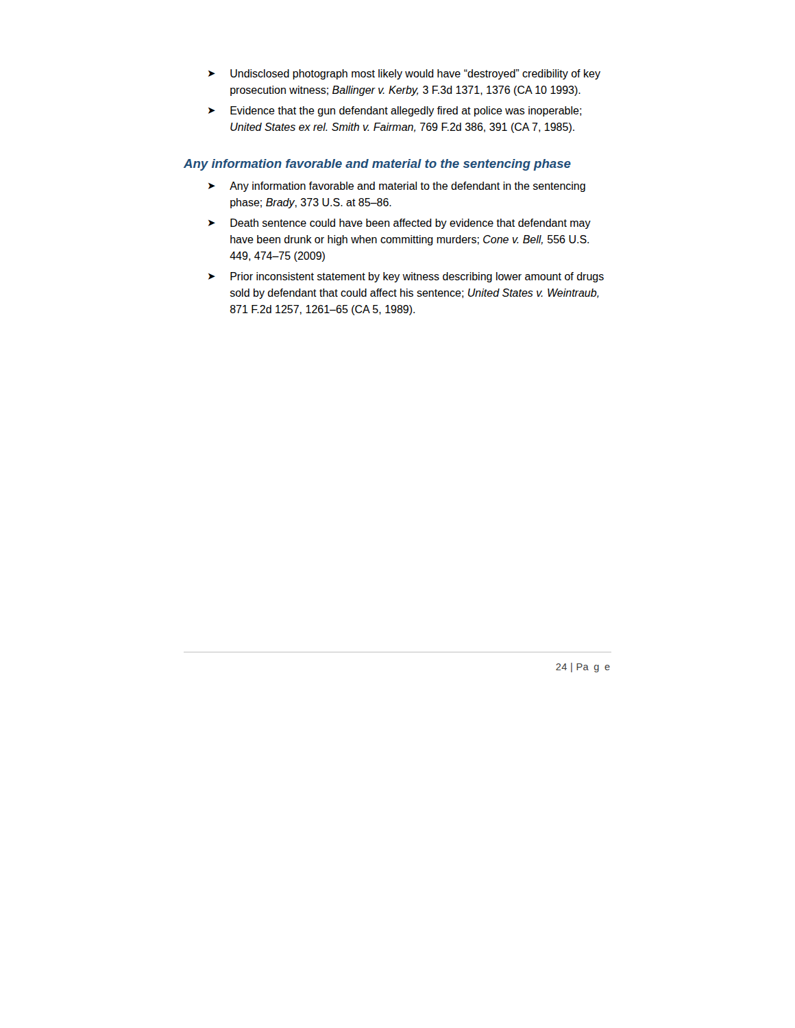Undisclosed photograph most likely would have “destroyed” credibility of key prosecution witness; Ballinger v. Kerby, 3 F.3d 1371, 1376 (CA 10 1993).
Evidence that the gun defendant allegedly fired at police was inoperable; United States ex rel. Smith v. Fairman, 769 F.2d 386, 391 (CA 7, 1985).
Any information favorable and material to the sentencing phase
Any information favorable and material to the defendant in the sentencing phase; Brady, 373 U.S. at 85–86.
Death sentence could have been affected by evidence that defendant may have been drunk or high when committing murders; Cone v. Bell, 556 U.S. 449, 474–75 (2009)
Prior inconsistent statement by key witness describing lower amount of drugs sold by defendant that could affect his sentence; United States v. Weintraub, 871 F.2d 1257, 1261–65 (CA 5, 1989).
24 | P a g e